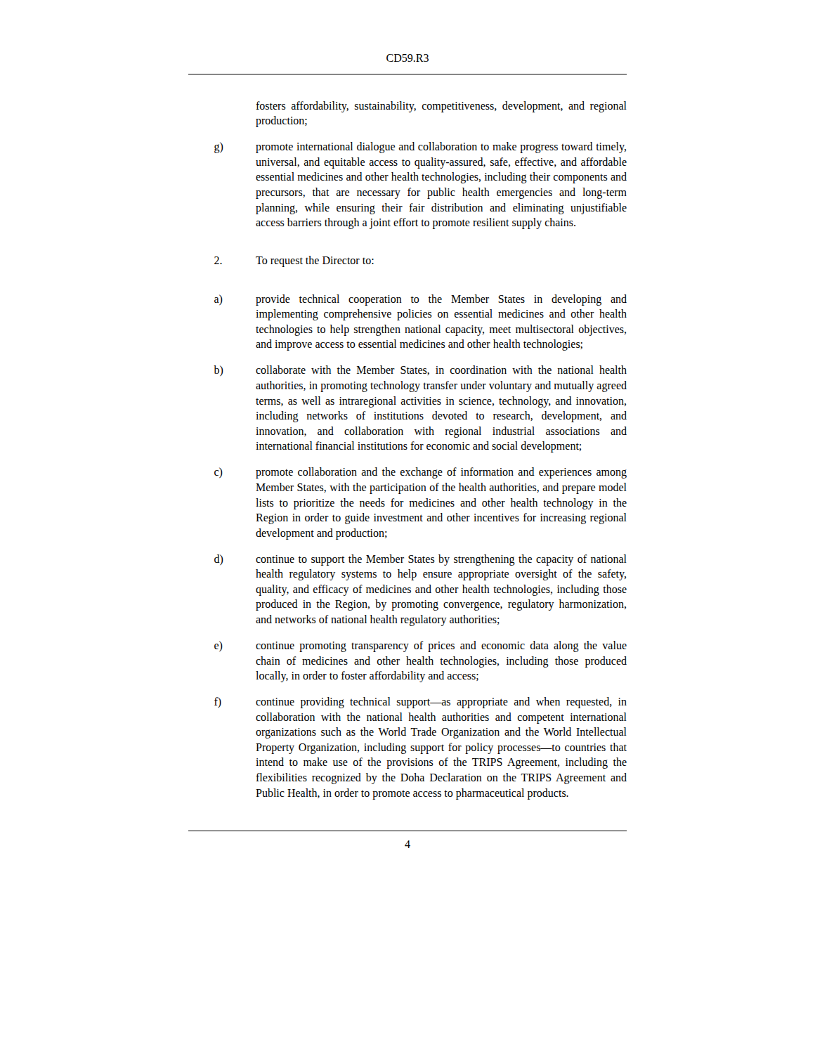CD59.R3
fosters affordability, sustainability, competitiveness, development, and regional production;
g)
promote international dialogue and collaboration to make progress toward timely, universal, and equitable access to quality-assured, safe, effective, and affordable essential medicines and other health technologies, including their components and precursors, that are necessary for public health emergencies and long-term planning, while ensuring their fair distribution and eliminating unjustifiable access barriers through a joint effort to promote resilient supply chains.
2.
To request the Director to:
a)
provide technical cooperation to the Member States in developing and implementing comprehensive policies on essential medicines and other health technologies to help strengthen national capacity, meet multisectoral objectives, and improve access to essential medicines and other health technologies;
b)
collaborate with the Member States, in coordination with the national health authorities, in promoting technology transfer under voluntary and mutually agreed terms, as well as intraregional activities in science, technology, and innovation, including networks of institutions devoted to research, development, and innovation, and collaboration with regional industrial associations and international financial institutions for economic and social development;
c)
promote collaboration and the exchange of information and experiences among Member States, with the participation of the health authorities, and prepare model lists to prioritize the needs for medicines and other health technology in the Region in order to guide investment and other incentives for increasing regional development and production;
d)
continue to support the Member States by strengthening the capacity of national health regulatory systems to help ensure appropriate oversight of the safety, quality, and efficacy of medicines and other health technologies, including those produced in the Region, by promoting convergence, regulatory harmonization, and networks of national health regulatory authorities;
e)
continue promoting transparency of prices and economic data along the value chain of medicines and other health technologies, including those produced locally, in order to foster affordability and access;
f)
continue providing technical support—as appropriate and when requested, in collaboration with the national health authorities and competent international organizations such as the World Trade Organization and the World Intellectual Property Organization, including support for policy processes—to countries that intend to make use of the provisions of the TRIPS Agreement, including the flexibilities recognized by the Doha Declaration on the TRIPS Agreement and Public Health, in order to promote access to pharmaceutical products.
4